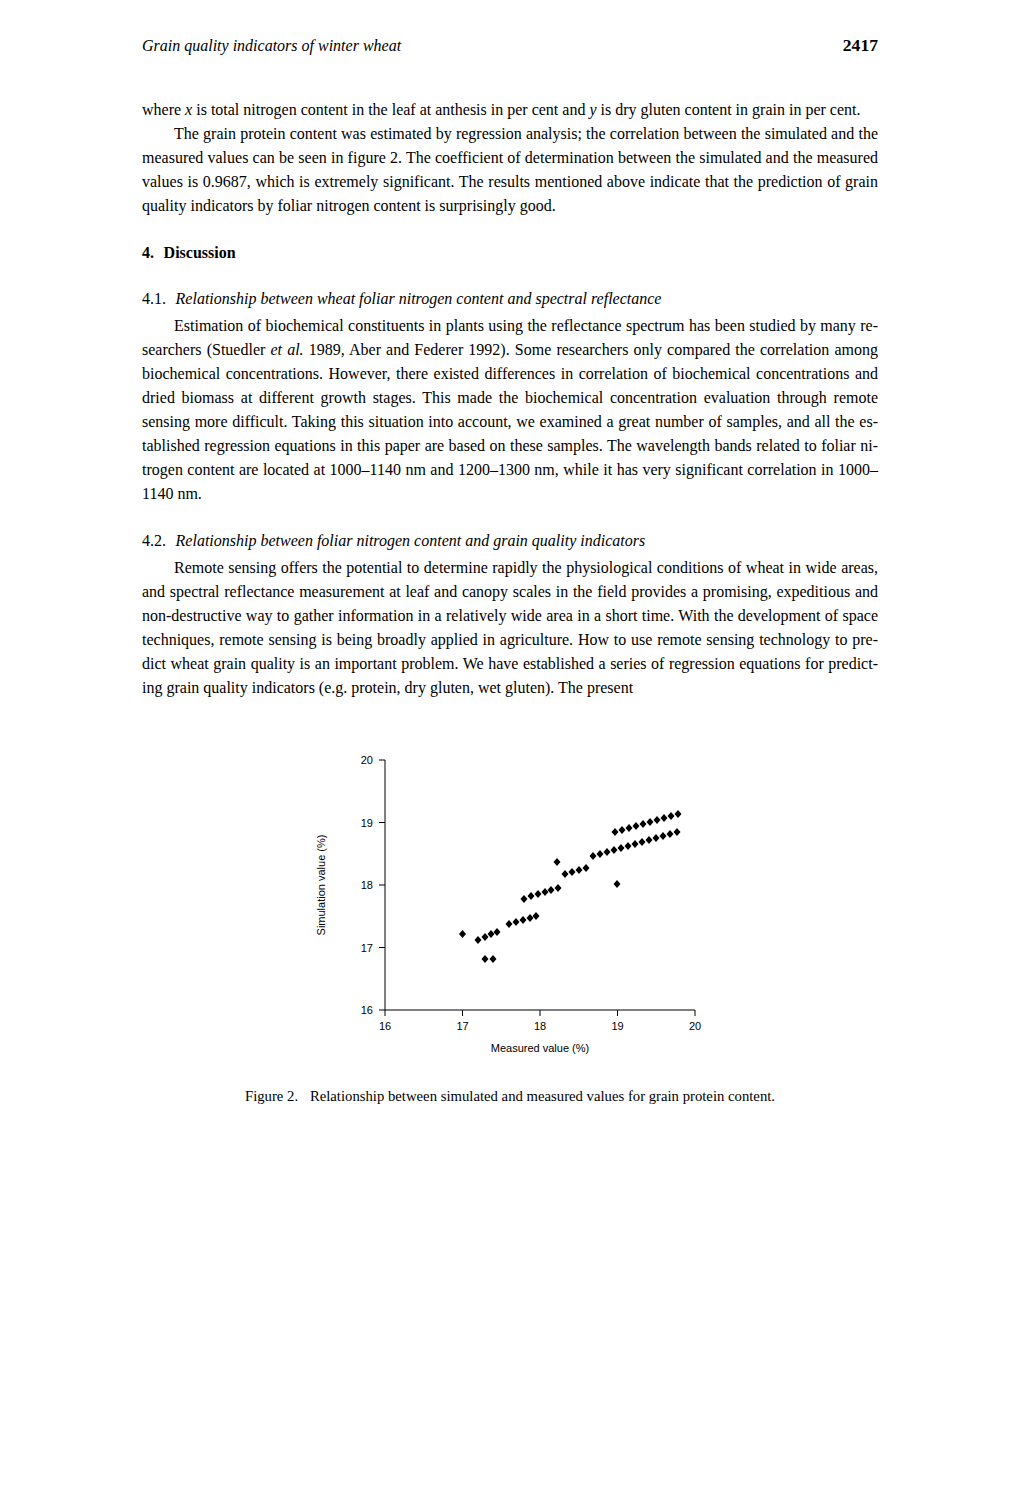Grain quality indicators of winter wheat 2417
where x is total nitrogen content in the leaf at anthesis in per cent and y is dry gluten content in grain in per cent.
The grain protein content was estimated by regression analysis; the correlation between the simulated and the measured values can be seen in figure 2. The coefficient of determination between the simulated and the measured values is 0.9687, which is extremely significant. The results mentioned above indicate that the prediction of grain quality indicators by foliar nitrogen content is surprisingly good.
4. Discussion
4.1. Relationship between wheat foliar nitrogen content and spectral reflectance
Estimation of biochemical constituents in plants using the reflectance spectrum has been studied by many researchers (Stuedler et al. 1989, Aber and Federer 1992). Some researchers only compared the correlation among biochemical concentrations. However, there existed differences in correlation of biochemical concentrations and dried biomass at different growth stages. This made the biochemical concentration evaluation through remote sensing more difficult. Taking this situation into account, we examined a great number of samples, and all the established regression equations in this paper are based on these samples. The wavelength bands related to foliar nitrogen content are located at 1000–1140 nm and 1200–1300 nm, while it has very significant correlation in 1000–1140 nm.
4.2. Relationship between foliar nitrogen content and grain quality indicators
Remote sensing offers the potential to determine rapidly the physiological conditions of wheat in wide areas, and spectral reflectance measurement at leaf and canopy scales in the field provides a promising, expeditious and non-destructive way to gather information in a relatively wide area in a short time. With the development of space techniques, remote sensing is being broadly applied in agriculture. How to use remote sensing technology to predict wheat grain quality is an important problem. We have established a series of regression equations for predicting grain quality indicators (e.g. protein, dry gluten, wet gluten). The present
16 17 18 19 20 16 17 18 19 20 Measured value (%) Simulation value (%)
Figure 2. Relationship between simulated and measured values for grain protein content.